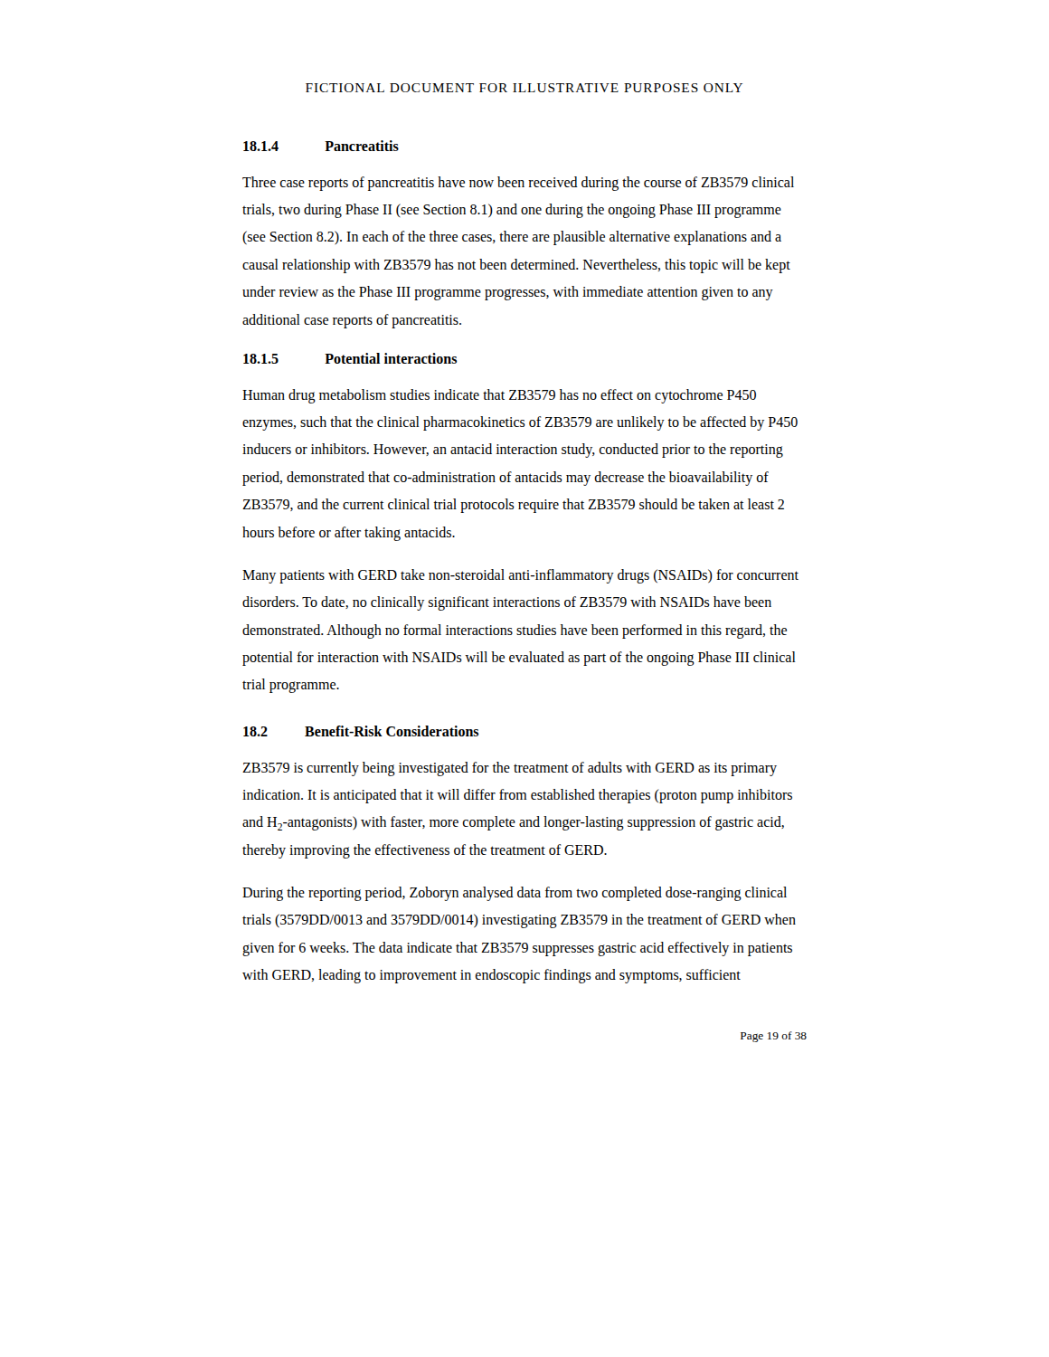FICTIONAL DOCUMENT FOR ILLUSTRATIVE PURPOSES ONLY
18.1.4 Pancreatitis
Three case reports of pancreatitis have now been received during the course of ZB3579 clinical trials, two during Phase II (see Section 8.1) and one during the ongoing Phase III programme (see Section 8.2). In each of the three cases, there are plausible alternative explanations and a causal relationship with ZB3579 has not been determined. Nevertheless, this topic will be kept under review as the Phase III programme progresses, with immediate attention given to any additional case reports of pancreatitis.
18.1.5 Potential interactions
Human drug metabolism studies indicate that ZB3579 has no effect on cytochrome P450 enzymes, such that the clinical pharmacokinetics of ZB3579 are unlikely to be affected by P450 inducers or inhibitors. However, an antacid interaction study, conducted prior to the reporting period, demonstrated that co-administration of antacids may decrease the bioavailability of ZB3579, and the current clinical trial protocols require that ZB3579 should be taken at least 2 hours before or after taking antacids.
Many patients with GERD take non-steroidal anti-inflammatory drugs (NSAIDs) for concurrent disorders. To date, no clinically significant interactions of ZB3579 with NSAIDs have been demonstrated. Although no formal interactions studies have been performed in this regard, the potential for interaction with NSAIDs will be evaluated as part of the ongoing Phase III clinical trial programme.
18.2 Benefit-Risk Considerations
ZB3579 is currently being investigated for the treatment of adults with GERD as its primary indication. It is anticipated that it will differ from established therapies (proton pump inhibitors and H2-antagonists) with faster, more complete and longer-lasting suppression of gastric acid, thereby improving the effectiveness of the treatment of GERD.
During the reporting period, Zoboryn analysed data from two completed dose-ranging clinical trials (3579DD/0013 and 3579DD/0014) investigating ZB3579 in the treatment of GERD when given for 6 weeks. The data indicate that ZB3579 suppresses gastric acid effectively in patients with GERD, leading to improvement in endoscopic findings and symptoms, sufficient
Page 19 of 38